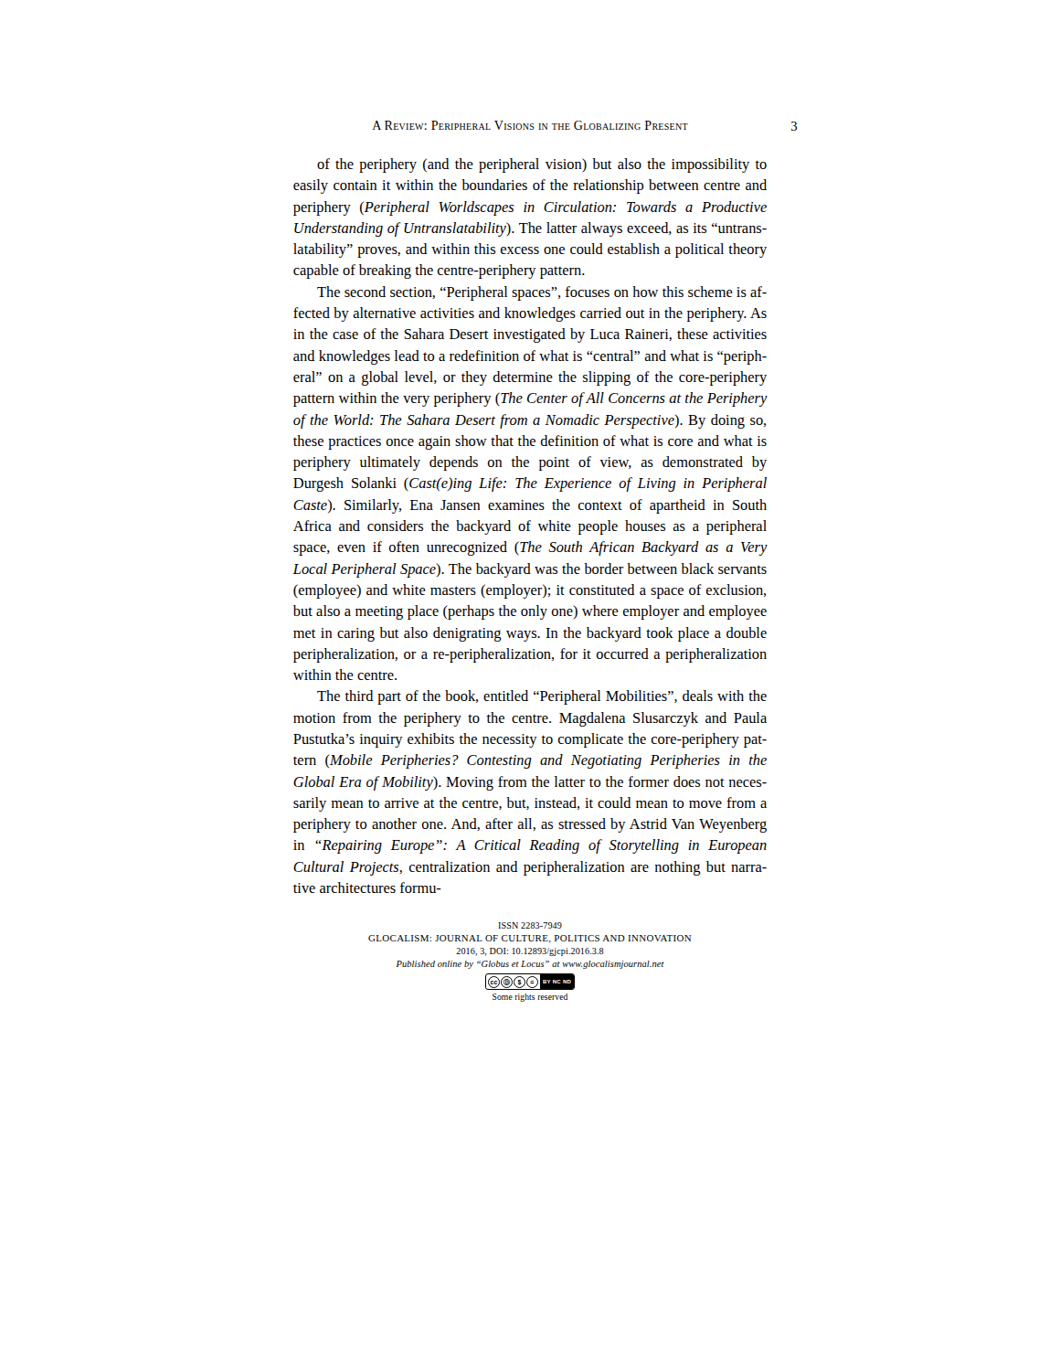A Review: Peripheral Visions in the Globalizing Present 3
of the periphery (and the peripheral vision) but also the impossibility to easily contain it within the boundaries of the relationship between centre and periphery (Peripheral Worldscapes in Circulation: Towards a Productive Understanding of Untranslatability). The latter always exceed, as its “untranslatability” proves, and within this excess one could establish a political theory capable of breaking the centre-periphery pattern.
The second section, “Peripheral spaces”, focuses on how this scheme is affected by alternative activities and knowledges carried out in the periphery. As in the case of the Sahara Desert investigated by Luca Raineri, these activities and knowledges lead to a redefinition of what is “central” and what is “peripheral” on a global level, or they determine the slipping of the core-periphery pattern within the very periphery (The Center of All Concerns at the Periphery of the World: The Sahara Desert from a Nomadic Perspective). By doing so, these practices once again show that the definition of what is core and what is periphery ultimately depends on the point of view, as demonstrated by Durgesh Solanki (Cast(e)ing Life: The Experience of Living in Peripheral Caste). Similarly, Ena Jansen examines the context of apartheid in South Africa and considers the backyard of white people houses as a peripheral space, even if often unrecognized (The South African Backyard as a Very Local Peripheral Space). The backyard was the border between black servants (employee) and white masters (employer); it constituted a space of exclusion, but also a meeting place (perhaps the only one) where employer and employee met in caring but also denigrating ways. In the backyard took place a double peripheralization, or a re-peripheralization, for it occurred a peripheralization within the centre.
The third part of the book, entitled “Peripheral Mobilities”, deals with the motion from the periphery to the centre. Magdalena Slusarczyk and Paula Pustutka’s inquiry exhibits the necessity to complicate the core-periphery pattern (Mobile Peripheries? Contesting and Negotiating Peripheries in the Global Era of Mobility). Moving from the latter to the former does not necessarily mean to arrive at the centre, but, instead, it could mean to move from a periphery to another one. And, after all, as stressed by Astrid Van Weyenberg in “Repairing Europe”: A Critical Reading of Storytelling in European Cultural Projects, centralization and peripheralization are nothing but narrative architectures formu-
ISSN 2283-7949
GLOCALISM: JOURNAL OF CULTURE, POLITICS AND INNOVATION
2016, 3, DOI: 10.12893/gjcpi.2016.3.8
Published online by “Globus et Locus” at www.glocalismjournal.net
cc Ⓓ $ = BY NC ND
Some rights reserved